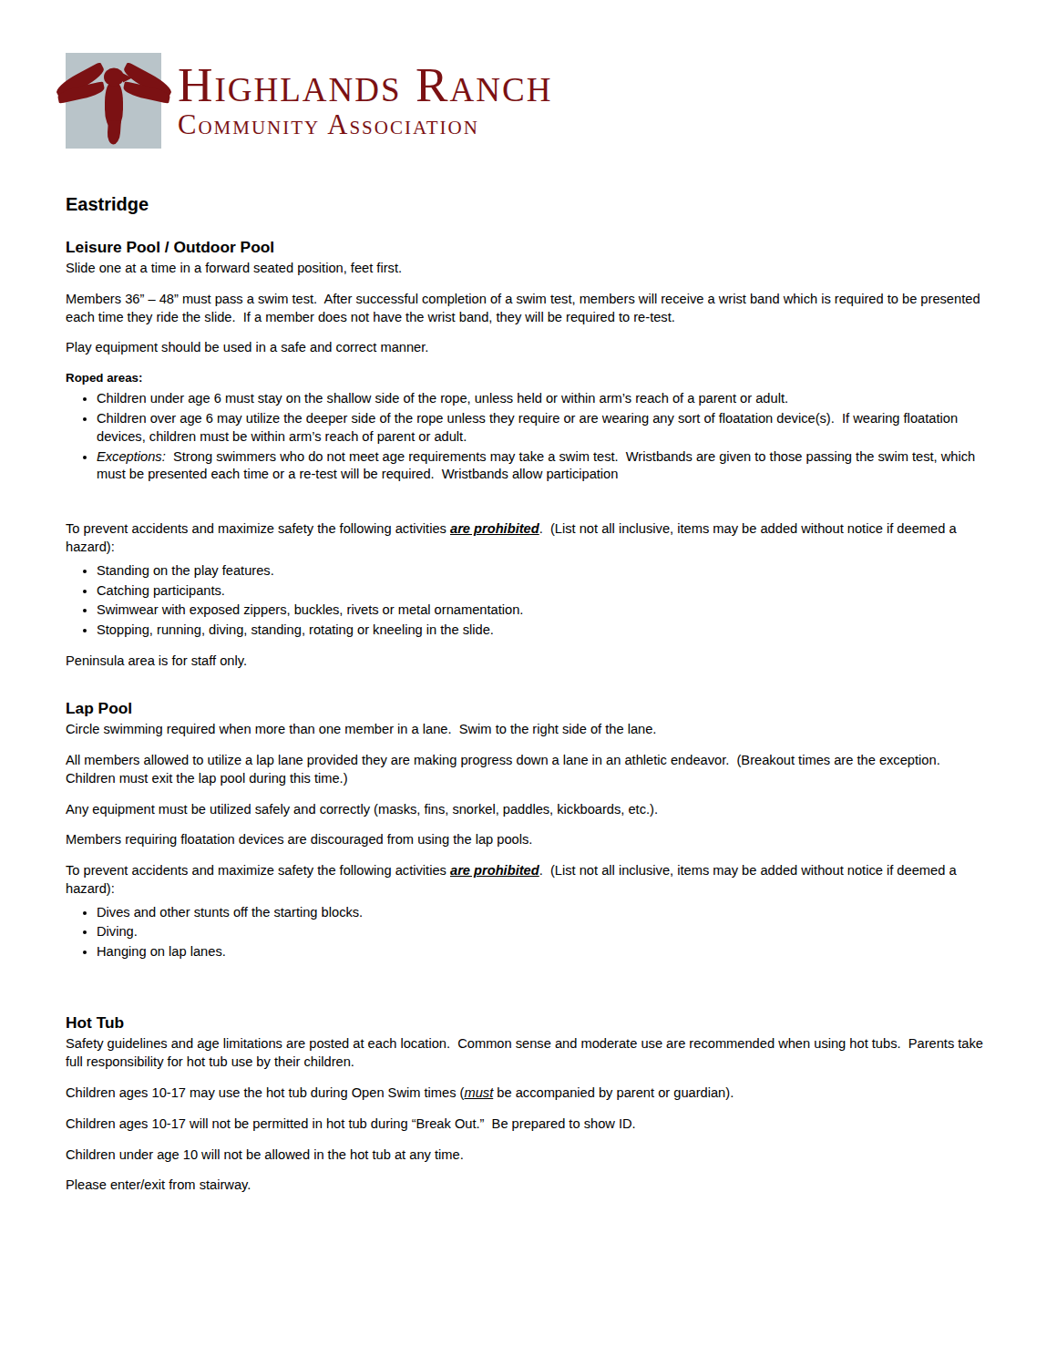Highlands Ranch
Community Association
Eastridge
Leisure Pool / Outdoor Pool
Slide one at a time in a forward seated position, feet first.
Members 36” – 48” must pass a swim test. After successful completion of a swim test, members will receive a wrist band which is required to be presented each time they ride the slide. If a member does not have the wrist band, they will be required to re-test.
Play equipment should be used in a safe and correct manner.
Roped areas:
Children under age 6 must stay on the shallow side of the rope, unless held or within arm’s reach of a parent or adult.
Children over age 6 may utilize the deeper side of the rope unless they require or are wearing any sort of floatation device(s). If wearing floatation devices, children must be within arm’s reach of parent or adult.
Exceptions: Strong swimmers who do not meet age requirements may take a swim test. Wristbands are given to those passing the swim test, which must be presented each time or a re-test will be required. Wristbands allow participation
To prevent accidents and maximize safety the following activities are prohibited. (List not all inclusive, items may be added without notice if deemed a hazard):
Standing on the play features.
Catching participants.
Swimwear with exposed zippers, buckles, rivets or metal ornamentation.
Stopping, running, diving, standing, rotating or kneeling in the slide.
Peninsula area is for staff only.
Lap Pool
Circle swimming required when more than one member in a lane. Swim to the right side of the lane.
All members allowed to utilize a lap lane provided they are making progress down a lane in an athletic endeavor. (Breakout times are the exception. Children must exit the lap pool during this time.)
Any equipment must be utilized safely and correctly (masks, fins, snorkel, paddles, kickboards, etc.).
Members requiring floatation devices are discouraged from using the lap pools.
To prevent accidents and maximize safety the following activities are prohibited. (List not all inclusive, items may be added without notice if deemed a hazard):
Dives and other stunts off the starting blocks.
Diving.
Hanging on lap lanes.
Hot Tub
Safety guidelines and age limitations are posted at each location. Common sense and moderate use are recommended when using hot tubs. Parents take full responsibility for hot tub use by their children.
Children ages 10-17 may use the hot tub during Open Swim times (must be accompanied by parent or guardian).
Children ages 10-17 will not be permitted in hot tub during “Break Out.” Be prepared to show ID.
Children under age 10 will not be allowed in the hot tub at any time.
Please enter/exit from stairway.